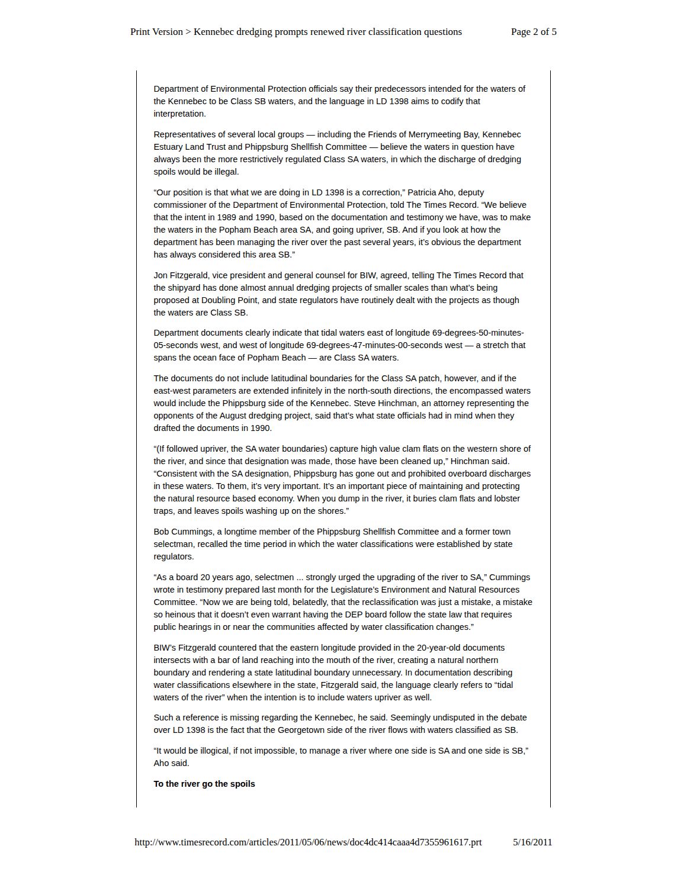Print Version > Kennebec dredging prompts renewed river classification questions
Page 2 of 5
Department of Environmental Protection officials say their predecessors intended for the waters of the Kennebec to be Class SB waters, and the language in LD 1398 aims to codify that interpretation.
Representatives of several local groups — including the Friends of Merrymeeting Bay, Kennebec Estuary Land Trust and Phippsburg Shellfish Committee — believe the waters in question have always been the more restrictively regulated Class SA waters, in which the discharge of dredging spoils would be illegal.
“Our position is that what we are doing in LD 1398 is a correction,” Patricia Aho, deputy commissioner of the Department of Environmental Protection, told The Times Record. “We believe that the intent in 1989 and 1990, based on the documentation and testimony we have, was to make the waters in the Popham Beach area SA, and going upriver, SB. And if you look at how the department has been managing the river over the past several years, it’s obvious the department has always considered this area SB.”
Jon Fitzgerald, vice president and general counsel for BIW, agreed, telling The Times Record that the shipyard has done almost annual dredging projects of smaller scales than what’s being proposed at Doubling Point, and state regulators have routinely dealt with the projects as though the waters are Class SB.
Department documents clearly indicate that tidal waters east of longitude 69-degrees-50-minutes-05-seconds west, and west of longitude 69-degrees-47-minutes-00-seconds west — a stretch that spans the ocean face of Popham Beach — are Class SA waters.
The documents do not include latitudinal boundaries for the Class SA patch, however, and if the east-west parameters are extended infinitely in the north-south directions, the encompassed waters would include the Phippsburg side of the Kennebec. Steve Hinchman, an attorney representing the opponents of the August dredging project, said that’s what state officials had in mind when they drafted the documents in 1990.
“(If followed upriver, the SA water boundaries) capture high value clam flats on the western shore of the river, and since that designation was made, those have been cleaned up,” Hinchman said. “Consistent with the SA designation, Phippsburg has gone out and prohibited overboard discharges in these waters. To them, it’s very important. It’s an important piece of maintaining and protecting the natural resource based economy. When you dump in the river, it buries clam flats and lobster traps, and leaves spoils washing up on the shores.”
Bob Cummings, a longtime member of the Phippsburg Shellfish Committee and a former town selectman, recalled the time period in which the water classifications were established by state regulators.
“As a board 20 years ago, selectmen ... strongly urged the upgrading of the river to SA,” Cummings wrote in testimony prepared last month for the Legislature’s Environment and Natural Resources Committee. “Now we are being told, belatedly, that the reclassification was just a mistake, a mistake so heinous that it doesn’t even warrant having the DEP board follow the state law that requires public hearings in or near the communities affected by water classification changes.”
BIW’s Fitzgerald countered that the eastern longitude provided in the 20-year-old documents intersects with a bar of land reaching into the mouth of the river, creating a natural northern boundary and rendering a state latitudinal boundary unnecessary. In documentation describing water classifications elsewhere in the state, Fitzgerald said, the language clearly refers to “tidal waters of the river” when the intention is to include waters upriver as well.
Such a reference is missing regarding the Kennebec, he said. Seemingly undisputed in the debate over LD 1398 is the fact that the Georgetown side of the river flows with waters classified as SB.
“It would be illogical, if not impossible, to manage a river where one side is SA and one side is SB,” Aho said.
To the river go the spoils
http://www.timesrecord.com/articles/2011/05/06/news/doc4dc414caaa4d7355961617.prt
5/16/2011